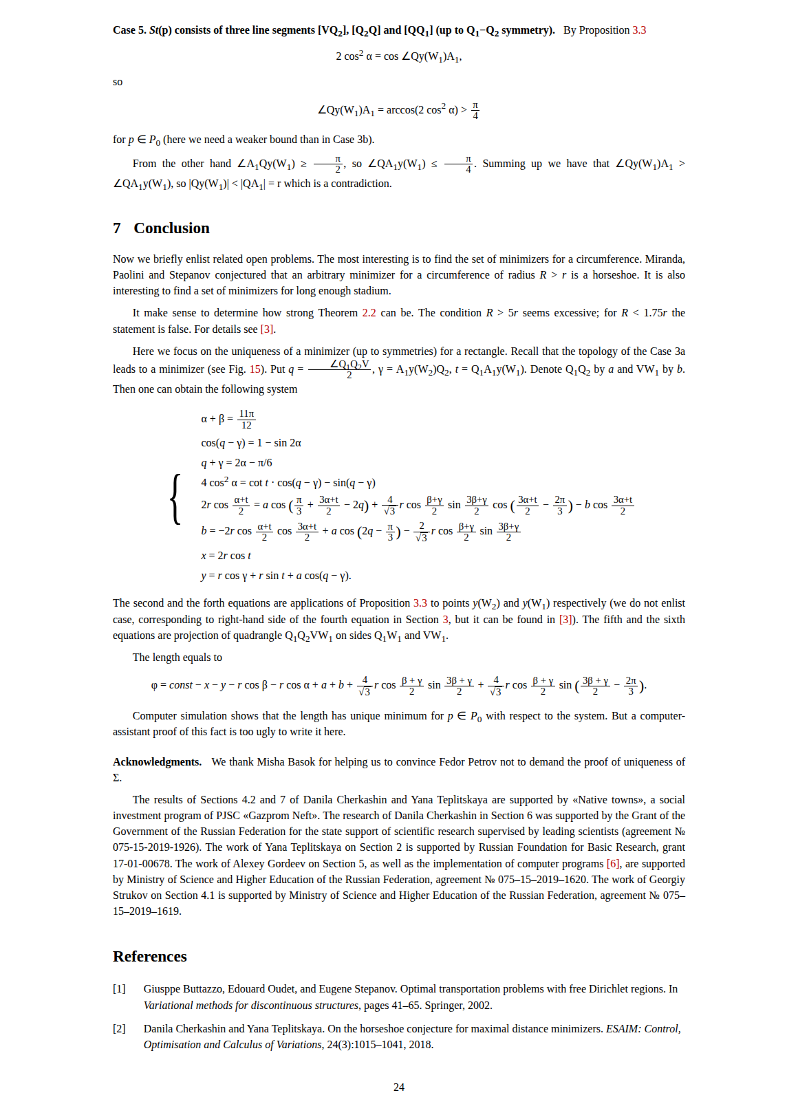Case 5. St(p) consists of three line segments [VQ2], [Q2Q] and [QQ1] (up to Q1−Q2 symmetry). By Proposition 3.3
2 cos2 α = cos ∠Qy(W1)A1,
so
∠Qy(W1)A1 = arccos(2 cos2 α) > π 4
for p ∈ P0 (here we need a weaker bound than in Case 3b).
From the other hand ∠A1Qy(W1) ≥ π 2, so ∠QA1y(W1) ≤ π 4. Summing up we have that ∠Qy(W1)A1 > ∠QA1y(W1), so |Qy(W1)| < |QA1| = r which is a contradiction.
7 Conclusion
Now we briefly enlist related open problems. The most interesting is to find the set of minimizers for a circumference. Miranda, Paolini and Stepanov conjectured that an arbitrary minimizer for a circumference of radius R > r is a horseshoe. It is also interesting to find a set of minimizers for long enough stadium.
It make sense to determine how strong Theorem 2.2 can be. The condition R > 5r seems excessive; for R < 1.75r the statement is false. For details see [3].
Here we focus on the uniqueness of a minimizer (up to symmetries) for a rectangle. Recall that the topology of the Case 3a leads to a minimizer (see Fig. 15). Put q = ∠Q1Q2V 2, γ = A1y(W2)Q2, t = Q1A1y(W1). Denote Q1Q2 by a and VW1 by b. Then one can obtain the following system
{
| α + β = 11π 12 |
| cos( q − γ) = 1 − sin 2α |
| q + γ = 2α − π/6 |
| 4 cos 2 α = cot t · cos( q − γ) − sin( q − γ) |
| 2 r cos α+t 2 = a cos ( π 3 + 3α+t 2 − 2 q ) + 4 √ 3 r cos β+γ 2 sin 3β+γ 2 cos ( 3α+t 2 − 2π 3 ) − b cos 3α+t 2 |
| b = −2 r cos α+t 2 cos 3α+t 2 + a cos ( 2 q − π 3 ) − 2 √ 3 r cos β+γ 2 sin 3β+γ 2 |
| x = 2 r cos t |
| y = r cos γ + r sin t + a cos( q − γ). |
The second and the forth equations are applications of Proposition 3.3 to points y(W2) and y(W1) respectively (we do not enlist case, corresponding to right-hand side of the fourth equation in Section 3, but it can be found in [3]). The fifth and the sixth equations are projection of quadrangle Q1Q2VW1 on sides Q1W1 and VW1.
The length equals to
φ = const − x − y − r cos β − r cos α + a + b + 4√3 r cos β + γ 2 sin 3β + γ 2 + 4√3 r cos β + γ 2 sin (3β + γ 2 − 2π 3).
Computer simulation shows that the length has unique minimum for p ∈ P0 with respect to the system. But a computer-assistant proof of this fact is too ugly to write it here.
Acknowledgments. We thank Misha Basok for helping us to convince Fedor Petrov not to demand the proof of uniqueness of Σ.
The results of Sections 4.2 and 7 of Danila Cherkashin and Yana Teplitskaya are supported by «Native towns», a social investment program of PJSC «Gazprom Neft». The research of Danila Cherkashin in Section 6 was supported by the Grant of the Government of the Russian Federation for the state support of scientific research supervised by leading scientists (agreement № 075-15-2019-1926). The work of Yana Teplitskaya on Section 2 is supported by Russian Foundation for Basic Research, grant 17-01-00678. The work of Alexey Gordeev on Section 5, as well as the implementation of computer programs [6], are supported by Ministry of Science and Higher Education of the Russian Federation, agreement № 075–15–2019–1620. The work of Georgiy Strukov on Section 4.1 is supported by Ministry of Science and Higher Education of the Russian Federation, agreement № 075–15–2019–1619.
References
[1]
Giusppe Buttazzo, Edouard Oudet, and Eugene Stepanov. Optimal transportation problems with free Dirichlet regions. In Variational methods for discontinuous structures, pages 41–65. Springer, 2002.
[2]
Danila Cherkashin and Yana Teplitskaya. On the horseshoe conjecture for maximal distance minimizers. ESAIM: Control, Optimisation and Calculus of Variations, 24(3):1015–1041, 2018.
24